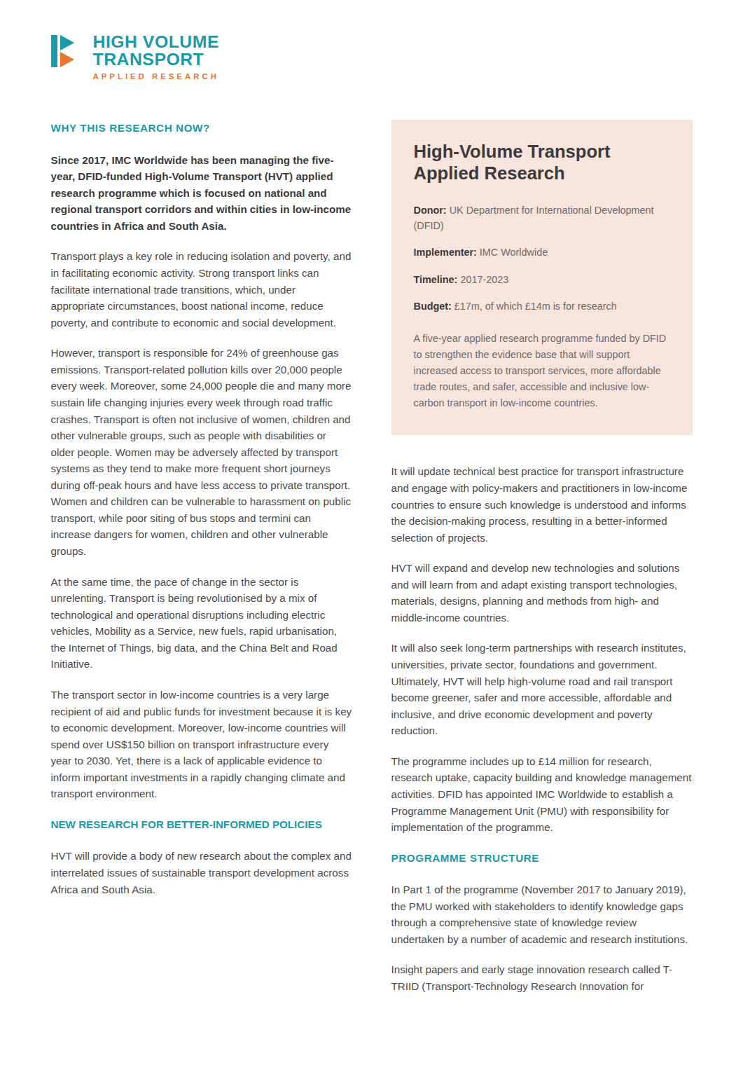HIGH VOLUME TRANSPORT APPLIED RESEARCH
WHY THIS RESEARCH NOW?
Since 2017, IMC Worldwide has been managing the five-year, DFID-funded High-Volume Transport (HVT) applied research programme which is focused on national and regional transport corridors and within cities in low-income countries in Africa and South Asia.
Transport plays a key role in reducing isolation and poverty, and in facilitating economic activity. Strong transport links can facilitate international trade transitions, which, under appropriate circumstances, boost national income, reduce poverty, and contribute to economic and social development.
However, transport is responsible for 24% of greenhouse gas emissions. Transport-related pollution kills over 20,000 people every week. Moreover, some 24,000 people die and many more sustain life changing injuries every week through road traffic crashes. Transport is often not inclusive of women, children and other vulnerable groups, such as people with disabilities or older people. Women may be adversely affected by transport systems as they tend to make more frequent short journeys during off-peak hours and have less access to private transport. Women and children can be vulnerable to harassment on public transport, while poor siting of bus stops and termini can increase dangers for women, children and other vulnerable groups.
At the same time, the pace of change in the sector is unrelenting. Transport is being revolutionised by a mix of technological and operational disruptions including electric vehicles, Mobility as a Service, new fuels, rapid urbanisation, the Internet of Things, big data, and the China Belt and Road Initiative.
The transport sector in low-income countries is a very large recipient of aid and public funds for investment because it is key to economic development. Moreover, low-income countries will spend over US$150 billion on transport infrastructure every year to 2030. Yet, there is a lack of applicable evidence to inform important investments in a rapidly changing climate and transport environment.
NEW RESEARCH FOR BETTER-INFORMED POLICIES
HVT will provide a body of new research about the complex and interrelated issues of sustainable transport development across Africa and South Asia.
High-Volume Transport Applied Research
Donor: UK Department for International Development (DFID)
Implementer: IMC Worldwide
Timeline: 2017-2023
Budget: £17m, of which £14m is for research
A five-year applied research programme funded by DFID to strengthen the evidence base that will support increased access to transport services, more affordable trade routes, and safer, accessible and inclusive low-carbon transport in low-income countries.
It will update technical best practice for transport infrastructure and engage with policy-makers and practitioners in low-income countries to ensure such knowledge is understood and informs the decision-making process, resulting in a better-informed selection of projects.
HVT will expand and develop new technologies and solutions and will learn from and adapt existing transport technologies, materials, designs, planning and methods from high- and middle-income countries.
It will also seek long-term partnerships with research institutes, universities, private sector, foundations and government. Ultimately, HVT will help high-volume road and rail transport become greener, safer and more accessible, affordable and inclusive, and drive economic development and poverty reduction.
The programme includes up to £14 million for research, research uptake, capacity building and knowledge management activities. DFID has appointed IMC Worldwide to establish a Programme Management Unit (PMU) with responsibility for implementation of the programme.
PROGRAMME STRUCTURE
In Part 1 of the programme (November 2017 to January 2019), the PMU worked with stakeholders to identify knowledge gaps through a comprehensive state of knowledge review undertaken by a number of academic and research institutions.
Insight papers and early stage innovation research called T-TRIID (Transport-Technology Research Innovation for